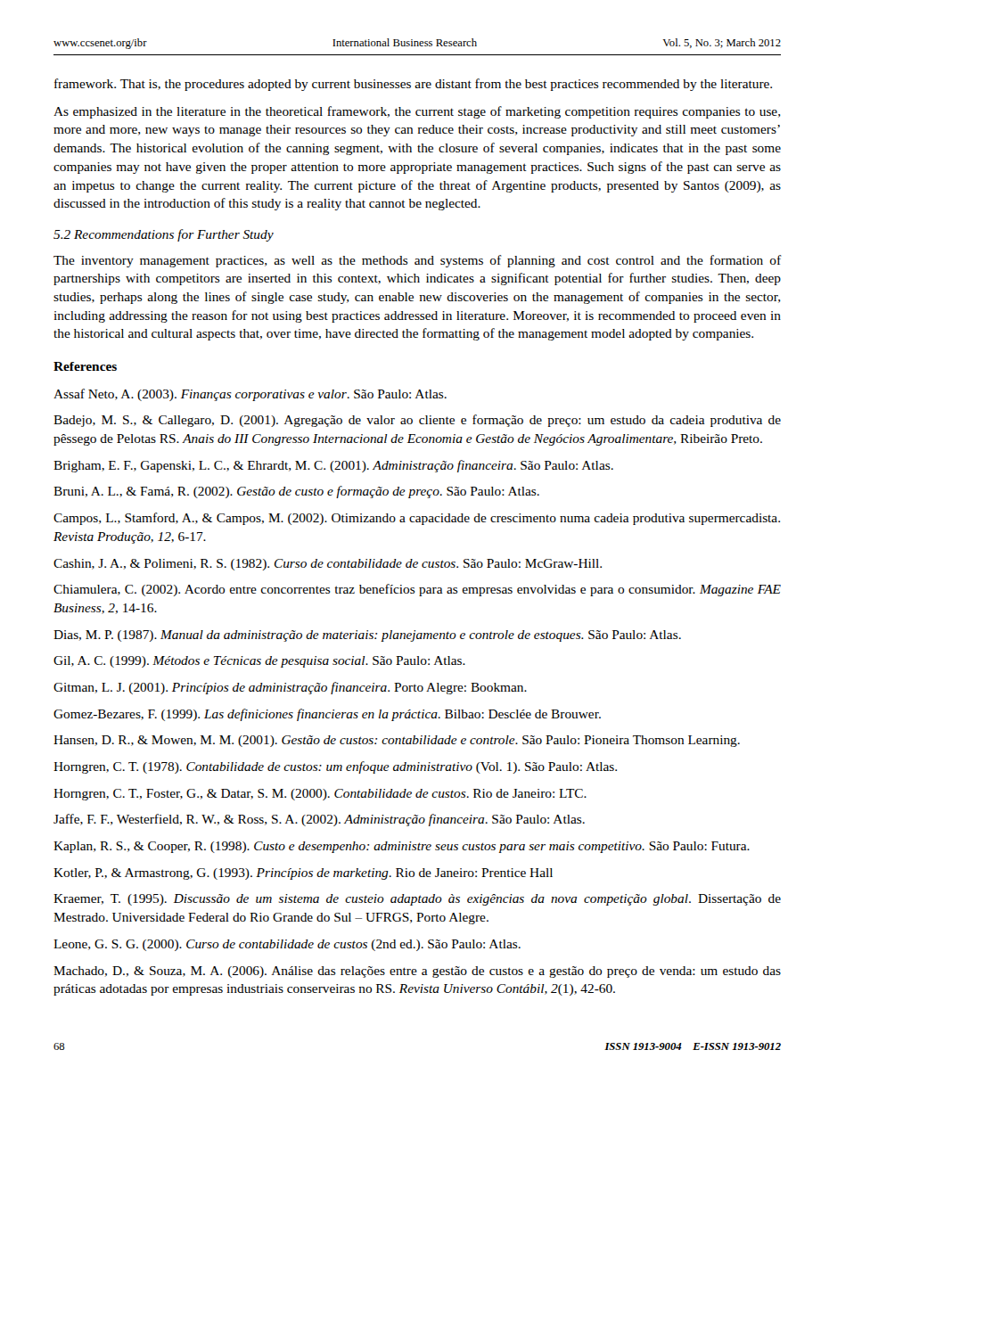www.ccsenet.org/ibr International Business Research Vol. 5, No. 3; March 2012
framework. That is, the procedures adopted by current businesses are distant from the best practices recommended by the literature.
As emphasized in the literature in the theoretical framework, the current stage of marketing competition requires companies to use, more and more, new ways to manage their resources so they can reduce their costs, increase productivity and still meet customers’ demands. The historical evolution of the canning segment, with the closure of several companies, indicates that in the past some companies may not have given the proper attention to more appropriate management practices. Such signs of the past can serve as an impetus to change the current reality. The current picture of the threat of Argentine products, presented by Santos (2009), as discussed in the introduction of this study is a reality that cannot be neglected.
5.2 Recommendations for Further Study
The inventory management practices, as well as the methods and systems of planning and cost control and the formation of partnerships with competitors are inserted in this context, which indicates a significant potential for further studies. Then, deep studies, perhaps along the lines of single case study, can enable new discoveries on the management of companies in the sector, including addressing the reason for not using best practices addressed in literature. Moreover, it is recommended to proceed even in the historical and cultural aspects that, over time, have directed the formatting of the management model adopted by companies.
References
Assaf Neto, A. (2003). Finanças corporativas e valor. São Paulo: Atlas.
Badejo, M. S., & Callegaro, D. (2001). Agregação de valor ao cliente e formação de preço: um estudo da cadeia produtiva de pêssego de Pelotas RS. Anais do III Congresso Internacional de Economia e Gestão de Negócios Agroalimentare, Ribeirão Preto.
Brigham, E. F., Gapenski, L. C., & Ehrardt, M. C. (2001). Administração financeira. São Paulo: Atlas.
Bruni, A. L., & Famá, R. (2002). Gestão de custo e formação de preço. São Paulo: Atlas.
Campos, L., Stamford, A., & Campos, M. (2002). Otimizando a capacidade de crescimento numa cadeia produtiva supermercadista. Revista Produção, 12, 6-17.
Cashin, J. A., & Polimeni, R. S. (1982). Curso de contabilidade de custos. São Paulo: McGraw-Hill.
Chiamulera, C. (2002). Acordo entre concorrentes traz benefícios para as empresas envolvidas e para o consumidor. Magazine FAE Business, 2, 14-16.
Dias, M. P. (1987). Manual da administração de materiais: planejamento e controle de estoques. São Paulo: Atlas.
Gil, A. C. (1999). Métodos e Técnicas de pesquisa social. São Paulo: Atlas.
Gitman, L. J. (2001). Princípios de administração financeira. Porto Alegre: Bookman.
Gomez-Bezares, F. (1999). Las definiciones financieras en la práctica. Bilbao: Desclée de Brouwer.
Hansen, D. R., & Mowen, M. M. (2001). Gestão de custos: contabilidade e controle. São Paulo: Pioneira Thomson Learning.
Horngren, C. T. (1978). Contabilidade de custos: um enfoque administrativo (Vol. 1). São Paulo: Atlas.
Horngren, C. T., Foster, G., & Datar, S. M. (2000). Contabilidade de custos. Rio de Janeiro: LTC.
Jaffe, F. F., Westerfield, R. W., & Ross, S. A. (2002). Administração financeira. São Paulo: Atlas.
Kaplan, R. S., & Cooper, R. (1998). Custo e desempenho: administre seus custos para ser mais competitivo. São Paulo: Futura.
Kotler, P., & Armastrong, G. (1993). Princípios de marketing. Rio de Janeiro: Prentice Hall
Kraemer, T. (1995). Discussão de um sistema de custeio adaptado às exigências da nova competição global. Dissertação de Mestrado. Universidade Federal do Rio Grande do Sul – UFRGS, Porto Alegre.
Leone, G. S. G. (2000). Curso de contabilidade de custos (2nd ed.). São Paulo: Atlas.
Machado, D., & Souza, M. A. (2006). Análise das relações entre a gestão de custos e a gestão do preço de venda: um estudo das práticas adotadas por empresas industriais conserveiras no RS. Revista Universo Contábil, 2(1), 42-60.
68 ISSN 1913-9004 E-ISSN 1913-9012